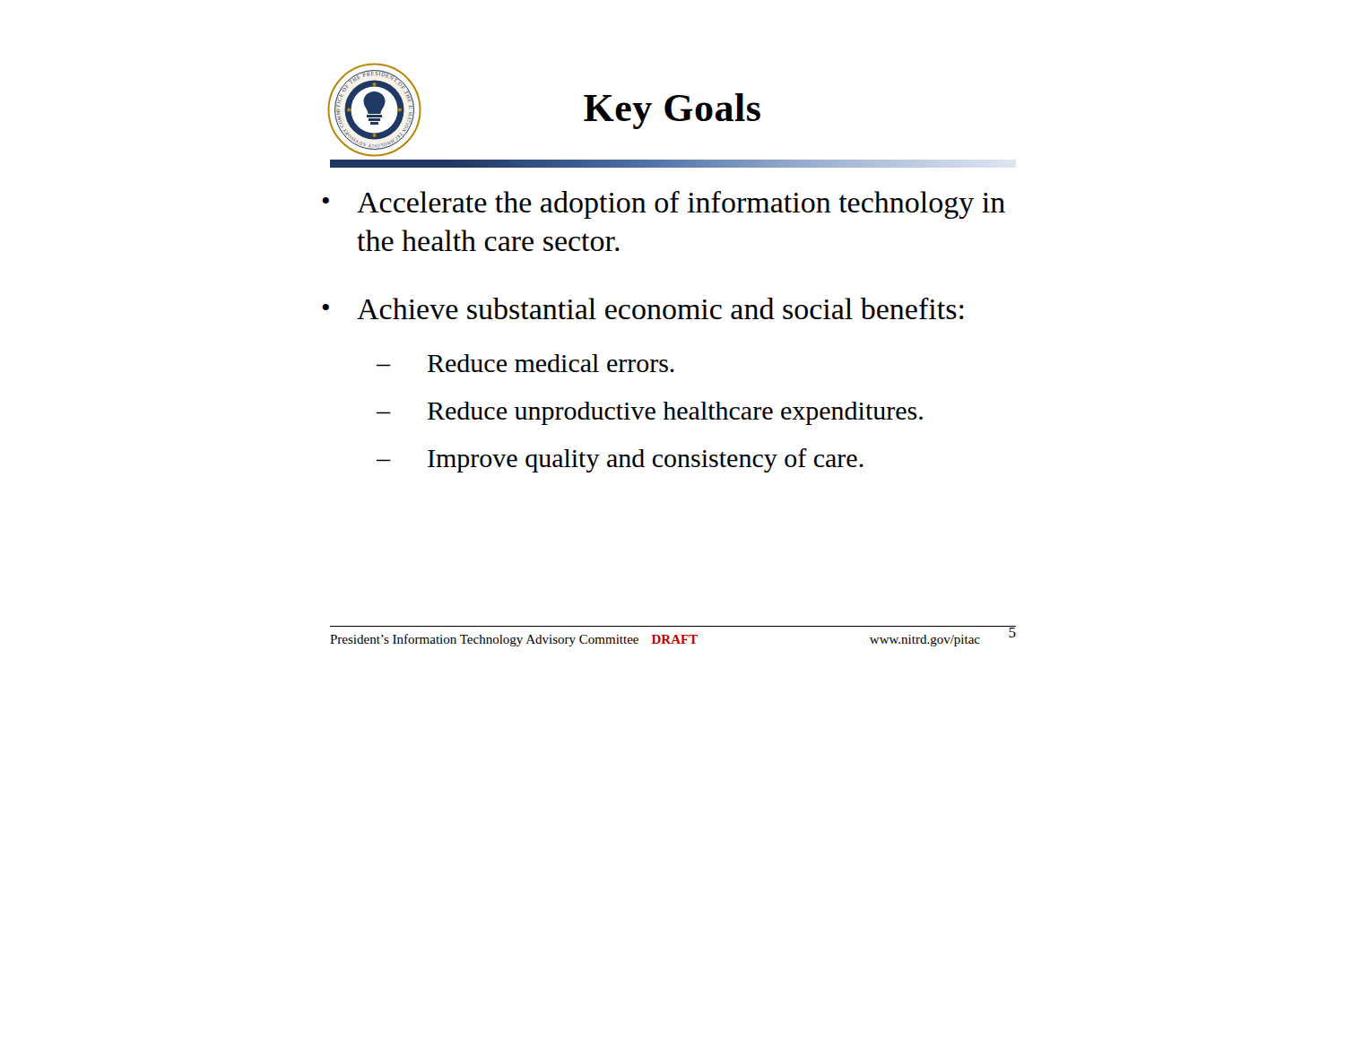EXECUTIVE OFFICE OF THE PRESIDENT OF THE UNITED STATES INFORMATION TECHNOLOGY ADVISORY COMMITTEE
Key Goals
Accelerate the adoption of information technology in the health care sector.
Achieve substantial economic and social benefits:
Reduce medical errors.
Reduce unproductive healthcare expenditures.
Improve quality and consistency of care.
President’s Information Technology Advisory Committee DRAFT www.nitrd.gov/pitac 5